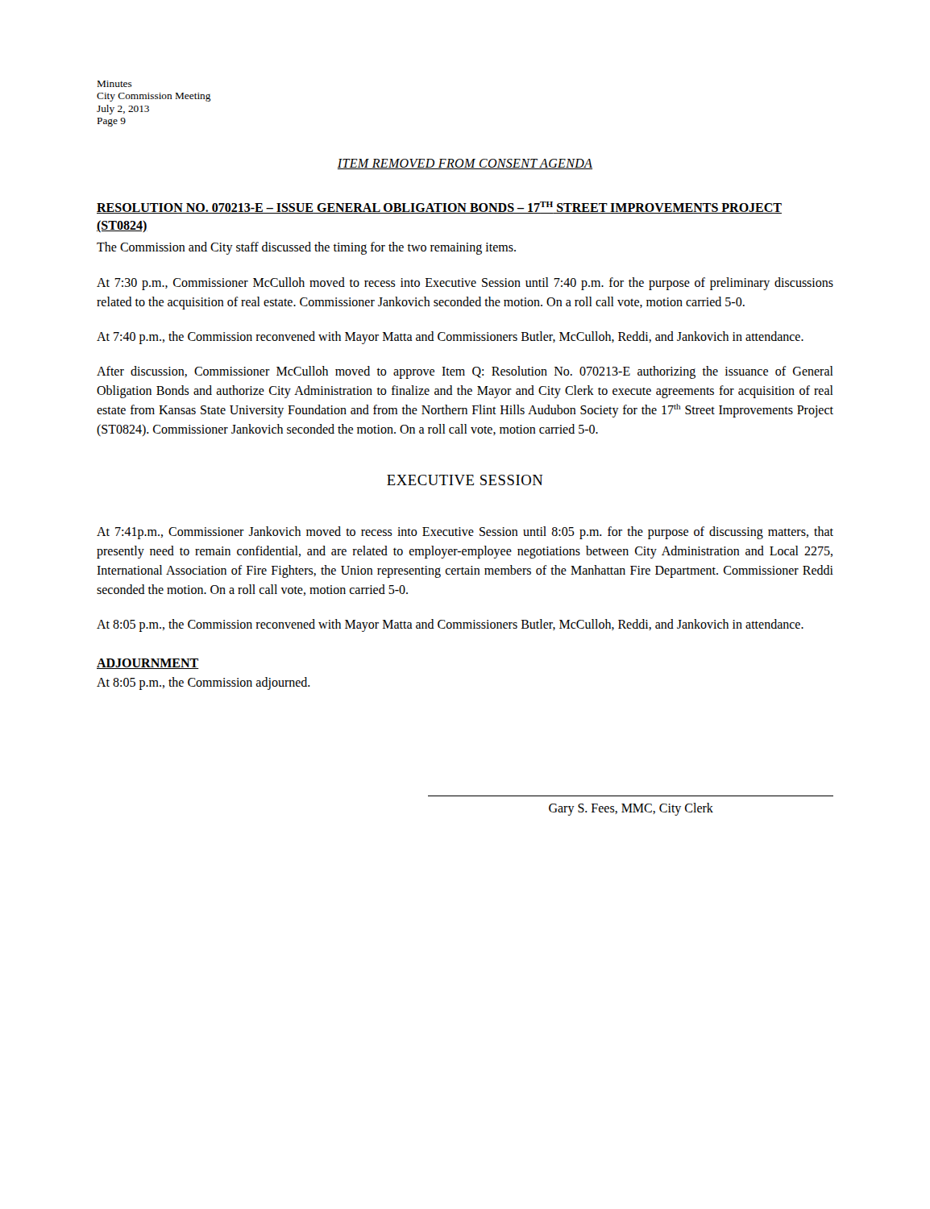Minutes
City Commission Meeting
July 2, 2013
Page 9
ITEM REMOVED FROM CONSENT AGENDA
RESOLUTION NO. 070213-E – ISSUE GENERAL OBLIGATION BONDS – 17TH STREET IMPROVEMENTS PROJECT (ST0824)
The Commission and City staff discussed the timing for the two remaining items.
At 7:30 p.m., Commissioner McCulloh moved to recess into Executive Session until 7:40 p.m. for the purpose of preliminary discussions related to the acquisition of real estate. Commissioner Jankovich seconded the motion. On a roll call vote, motion carried 5-0.
At 7:40 p.m., the Commission reconvened with Mayor Matta and Commissioners Butler, McCulloh, Reddi, and Jankovich in attendance.
After discussion, Commissioner McCulloh moved to approve Item Q: Resolution No. 070213-E authorizing the issuance of General Obligation Bonds and authorize City Administration to finalize and the Mayor and City Clerk to execute agreements for acquisition of real estate from Kansas State University Foundation and from the Northern Flint Hills Audubon Society for the 17th Street Improvements Project (ST0824). Commissioner Jankovich seconded the motion. On a roll call vote, motion carried 5-0.
EXECUTIVE SESSION
At 7:41p.m., Commissioner Jankovich moved to recess into Executive Session until 8:05 p.m. for the purpose of discussing matters, that presently need to remain confidential, and are related to employer-employee negotiations between City Administration and Local 2275, International Association of Fire Fighters, the Union representing certain members of the Manhattan Fire Department. Commissioner Reddi seconded the motion. On a roll call vote, motion carried 5-0.
At 8:05 p.m., the Commission reconvened with Mayor Matta and Commissioners Butler, McCulloh, Reddi, and Jankovich in attendance.
ADJOURNMENT
At 8:05 p.m., the Commission adjourned.
Gary S. Fees, MMC, City Clerk